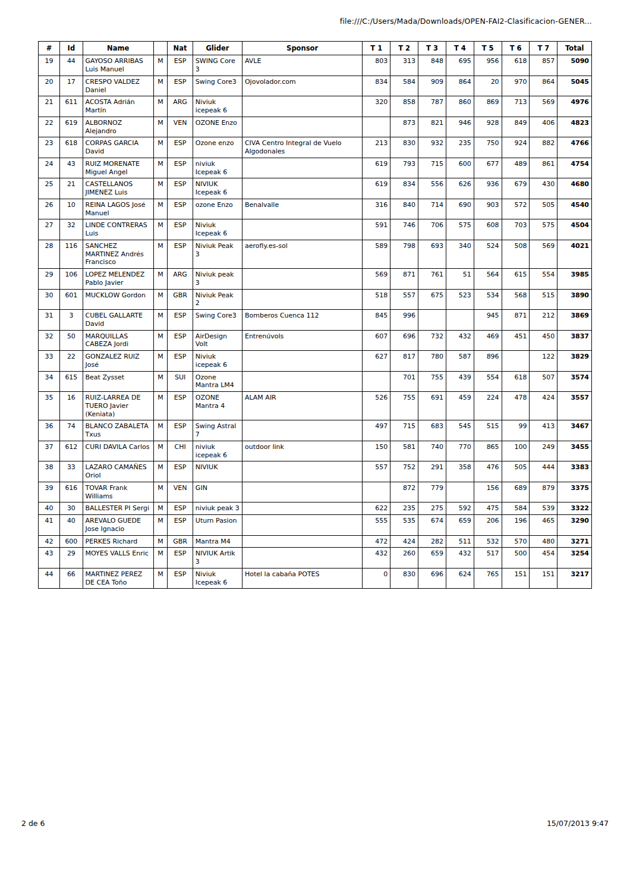file:///C:/Users/Mada/Downloads/OPEN-FAI2-Clasificacion-GENER...
| # | Id | Name | | Nat | Glider | Sponsor | T 1 | T 2 | T 3 | T 4 | T 5 | T 6 | T 7 | Total |
| --- | --- | --- | --- | --- | --- | --- | --- | --- | --- | --- | --- | --- | --- | --- |
| 19 | 44 | GAYOSO ARRIBAS Luis Manuel | M | ESP | SWING Core 3 | AVLE | 803 | 313 | 848 | 695 | 956 | 618 | 857 | 5090 |
| 20 | 17 | CRESPO VALDEZ Daniel | M | ESP | Swing Core3 | Ojovolador.com | 834 | 584 | 909 | 864 | 20 | 970 | 864 | 5045 |
| 21 | 611 | ACOSTA Adrián Martín | M | ARG | Niviuk icepeak 6 | | 320 | 858 | 787 | 860 | 869 | 713 | 569 | 4976 |
| 22 | 619 | ALBORNOZ Alejandro | M | VEN | OZONE Enzo | | | 873 | 821 | 946 | 928 | 849 | 406 | 4823 |
| 23 | 618 | CORPAS GARCIA David | M | ESP | Ozone enzo | CIVA Centro Integral de Vuelo Algodonales | 213 | 830 | 932 | 235 | 750 | 924 | 882 | 4766 |
| 24 | 43 | RUIZ MORENATE Miguel Angel | M | ESP | niviuk Icepeak 6 | | 619 | 793 | 715 | 600 | 677 | 489 | 861 | 4754 |
| 25 | 21 | CASTELLANOS JIMENEZ Luis | M | ESP | NIVIUK Icepeak 6 | | 619 | 834 | 556 | 626 | 936 | 679 | 430 | 4680 |
| 26 | 10 | REINA LAGOS José Manuel | M | ESP | ozone Enzo | Benalvalle | 316 | 840 | 714 | 690 | 903 | 572 | 505 | 4540 |
| 27 | 32 | LINDE CONTRERAS Luis | M | ESP | Niviuk Icepeak 6 | | 591 | 746 | 706 | 575 | 608 | 703 | 575 | 4504 |
| 28 | 116 | SANCHEZ MARTINEZ Andrés Francisco | M | ESP | Niviuk Peak 3 | aerofly.es-sol | 589 | 798 | 693 | 340 | 524 | 508 | 569 | 4021 |
| 29 | 106 | LOPEZ MELENDEZ Pablo Javier | M | ARG | Niviuk peak 3 | | 569 | 871 | 761 | 51 | 564 | 615 | 554 | 3985 |
| 30 | 601 | MUCKLOW Gordon | M | GBR | Niviuk Peak 2 | | 518 | 557 | 675 | 523 | 534 | 568 | 515 | 3890 |
| 31 | 3 | CUBEL GALLARTE David | M | ESP | Swing Core3 | Bomberos Cuenca 112 | 845 | 996 | | | 945 | 871 | 212 | 3869 |
| 32 | 50 | MARQUILLAS CABEZA Jordi | M | ESP | AirDesign Volt | Entrenúvols | 607 | 696 | 732 | 432 | 469 | 451 | 450 | 3837 |
| 33 | 22 | GONZALEZ RUIZ José | M | ESP | Niviuk icepeak 6 | | 627 | 817 | 780 | 587 | 896 | | 122 | 3829 |
| 34 | 615 | Beat Zysset | M | SUI | Ozone Mantra LM4 | | | 701 | 755 | 439 | 554 | 618 | 507 | 3574 |
| 35 | 16 | RUIZ-LARREA DE TUERO Javier (Keniata) | M | ESP | OZONE Mantra 4 | ALAM AIR | 526 | 755 | 691 | 459 | 224 | 478 | 424 | 3557 |
| 36 | 74 | BLANCO ZABALETA Txus | M | ESP | Swing Astral 7 | | 497 | 715 | 683 | 545 | 515 | 99 | 413 | 3467 |
| 37 | 612 | CURI DAVILA Carlos | M | CHI | niviuk icepeak 6 | outdoor link | 150 | 581 | 740 | 770 | 865 | 100 | 249 | 3455 |
| 38 | 33 | LAZARO CAMAÑES Oriol | M | ESP | NIVIUK | | 557 | 752 | 291 | 358 | 476 | 505 | 444 | 3383 |
| 39 | 616 | TOVAR Frank Williams | M | VEN | GIN | | | 872 | 779 | | 156 | 689 | 879 | 3375 |
| 40 | 30 | BALLESTER PI Sergi | M | ESP | niviuk peak 3 | | 622 | 235 | 275 | 592 | 475 | 584 | 539 | 3322 |
| 41 | 40 | AREVALO GUEDE Jose Ignacio | M | ESP | Uturn Pasion | | 555 | 535 | 674 | 659 | 206 | 196 | 465 | 3290 |
| 42 | 600 | PERKES Richard | M | GBR | Mantra M4 | | 472 | 424 | 282 | 511 | 532 | 570 | 480 | 3271 |
| 43 | 29 | MOYES VALLS Enric | M | ESP | NIVIUK Artik 3 | | 432 | 260 | 659 | 432 | 517 | 500 | 454 | 3254 |
| 44 | 66 | MARTINEZ PEREZ DE CEA Toño | M | ESP | Niviuk Icepeak 6 | Hotel la cabaña POTES | 0 | 830 | 696 | 624 | 765 | 151 | 151 | 3217 |
2 de 6
15/07/2013 9:47